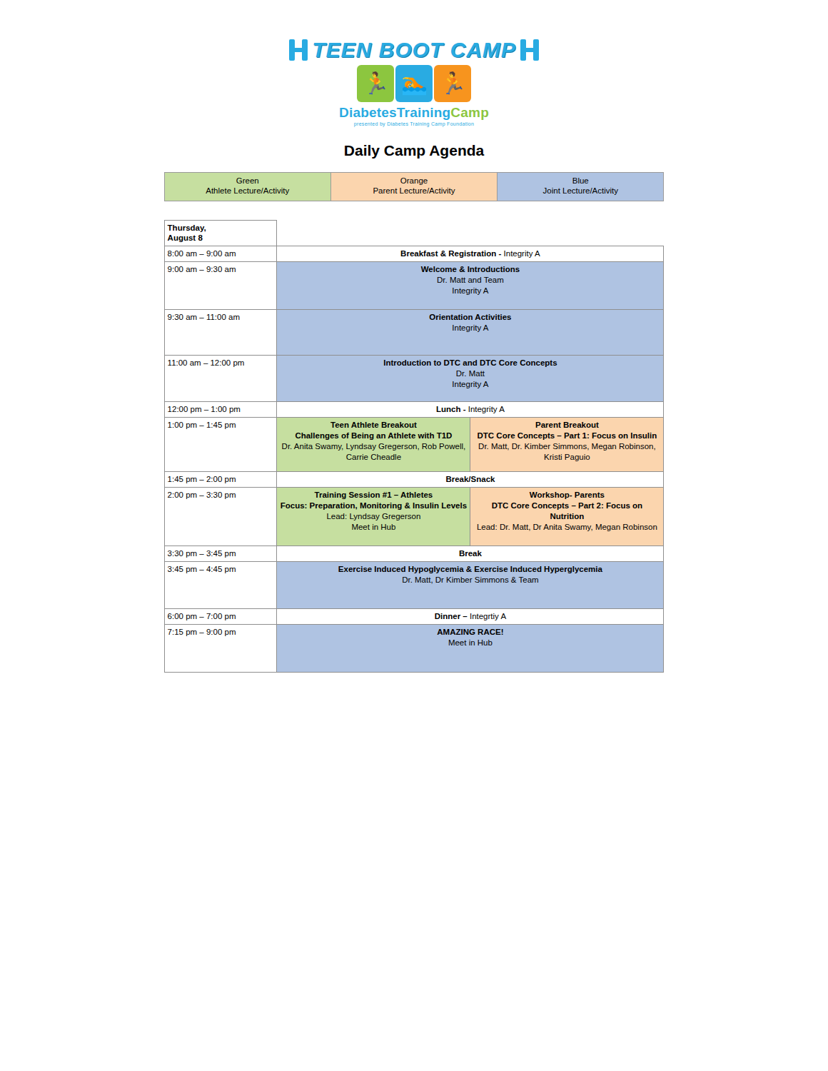TEEN BOOT CAMP
🏃🏊🏃
DiabetesTrainingCamp
presented by Diabetes Training Camp Foundation
Daily Camp Agenda
| Green Athlete Lecture/Activity | Orange Parent Lecture/Activity | Blue Joint Lecture/Activity |
| Thursday, August 8 | |
| 8:00 am – 9:00 am | Breakfast & Registration - Integrity A |
| 9:00 am – 9:30 am | Welcome & Introductions Dr. Matt and Team Integrity A |
| 9:30 am – 11:00 am | Orientation Activities Integrity A |
| 11:00 am – 12:00 pm | Introduction to DTC and DTC Core Concepts Dr. Matt Integrity A |
| 12:00 pm – 1:00 pm | Lunch - Integrity A |
| 1:00 pm – 1:45 pm | Teen Athlete Breakout Challenges of Being an Athlete with T1D Dr. Anita Swamy, Lyndsay Gregerson, Rob Powell, Carrie Cheadle | Parent Breakout DTC Core Concepts – Part 1: Focus on Insulin Dr. Matt, Dr. Kimber Simmons, Megan Robinson, Kristi Paguio |
| 1:45 pm – 2:00 pm | Break/Snack |
| 2:00 pm – 3:30 pm | Training Session #1 – Athletes Focus: Preparation, Monitoring & Insulin Levels Lead: Lyndsay Gregerson Meet in Hub | Workshop- Parents DTC Core Concepts – Part 2: Focus on Nutrition Lead: Dr. Matt, Dr Anita Swamy, Megan Robinson |
| 3:30 pm – 3:45 pm | Break |
| 3:45 pm – 4:45 pm | Exercise Induced Hypoglycemia & Exercise Induced Hyperglycemia Dr. Matt, Dr Kimber Simmons & Team |
| 6:00 pm – 7:00 pm | Dinner – Integrtiy A |
| 7:15 pm – 9:00 pm | AMAZING RACE! Meet in Hub |